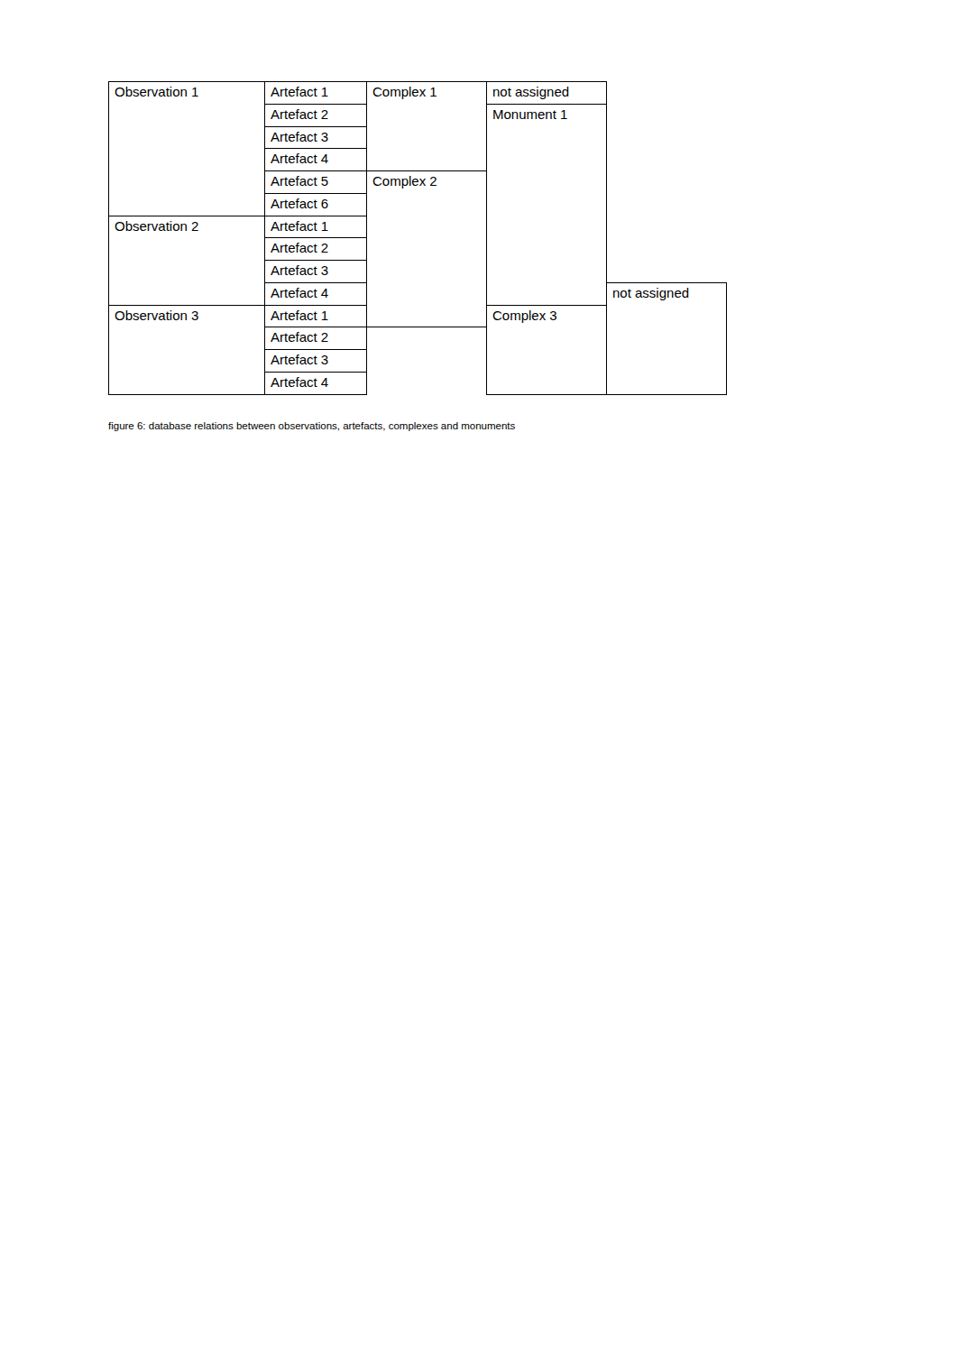| Observation 1 | Artefact 1 | Complex 1 | not assigned |
| Artefact 2 | Monument 1 |
| Artefact 3 |
| Artefact 4 |
| Artefact 5 | Complex 2 |
| Artefact 6 |
| Observation 2 | Artefact 1 |
| Artefact 2 |
| Artefact 3 |
| Artefact 4 | not assigned |
| Observation 3 | Artefact 1 | Complex 3 |
| Artefact 2 |
| Artefact 3 |
| Artefact 4 |
figure 6: database relations between observations, artefacts, complexes and monuments